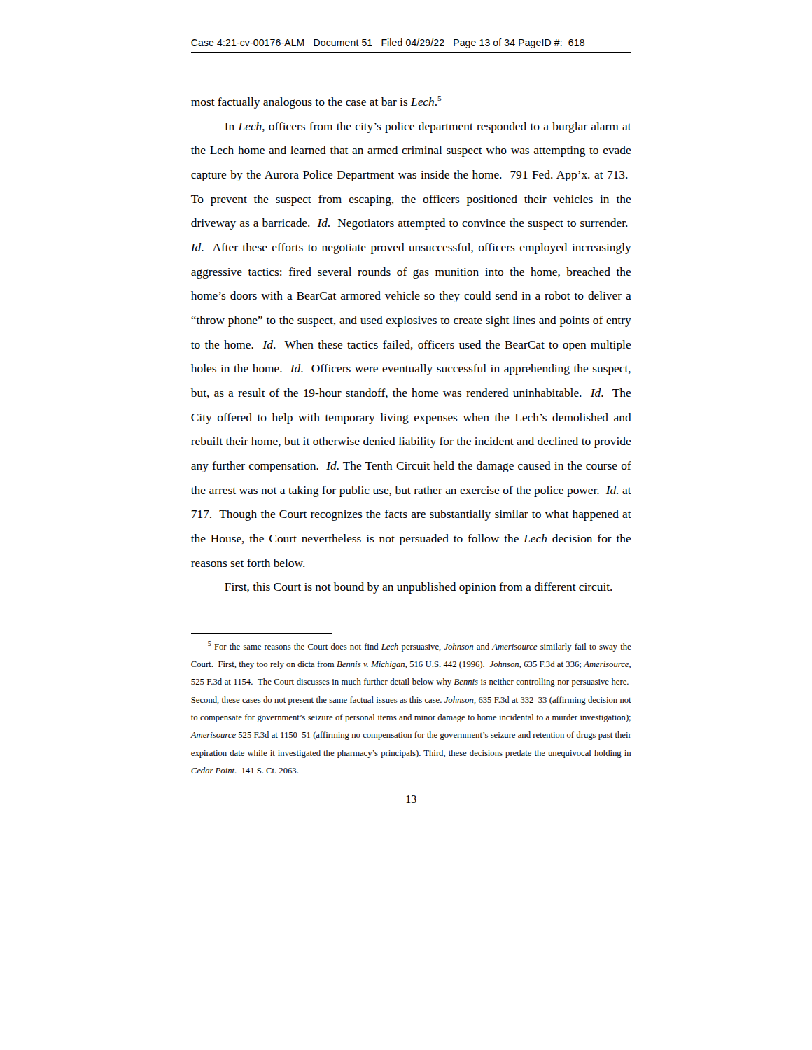Case 4:21-cv-00176-ALM Document 51 Filed 04/29/22 Page 13 of 34 PageID #: 618
most factually analogous to the case at bar is Lech.5
In Lech, officers from the city’s police department responded to a burglar alarm at the Lech home and learned that an armed criminal suspect who was attempting to evade capture by the Aurora Police Department was inside the home. 791 Fed. App’x. at 713. To prevent the suspect from escaping, the officers positioned their vehicles in the driveway as a barricade. Id. Negotiators attempted to convince the suspect to surrender. Id. After these efforts to negotiate proved unsuccessful, officers employed increasingly aggressive tactics: fired several rounds of gas munition into the home, breached the home’s doors with a BearCat armored vehicle so they could send in a robot to deliver a “throw phone” to the suspect, and used explosives to create sight lines and points of entry to the home. Id. When these tactics failed, officers used the BearCat to open multiple holes in the home. Id. Officers were eventually successful in apprehending the suspect, but, as a result of the 19-hour standoff, the home was rendered uninhabitable. Id. The City offered to help with temporary living expenses when the Lech’s demolished and rebuilt their home, but it otherwise denied liability for the incident and declined to provide any further compensation. Id. The Tenth Circuit held the damage caused in the course of the arrest was not a taking for public use, but rather an exercise of the police power. Id. at 717. Though the Court recognizes the facts are substantially similar to what happened at the House, the Court nevertheless is not persuaded to follow the Lech decision for the reasons set forth below.
First, this Court is not bound by an unpublished opinion from a different circuit.
5 For the same reasons the Court does not find Lech persuasive, Johnson and Amerisource similarly fail to sway the Court. First, they too rely on dicta from Bennis v. Michigan, 516 U.S. 442 (1996). Johnson, 635 F.3d at 336; Amerisource, 525 F.3d at 1154. The Court discusses in much further detail below why Bennis is neither controlling nor persuasive here. Second, these cases do not present the same factual issues as this case. Johnson, 635 F.3d at 332–33 (affirming decision not to compensate for government’s seizure of personal items and minor damage to home incidental to a murder investigation); Amerisource 525 F.3d at 1150–51 (affirming no compensation for the government’s seizure and retention of drugs past their expiration date while it investigated the pharmacy’s principals). Third, these decisions predate the unequivocal holding in Cedar Point. 141 S. Ct. 2063.
13